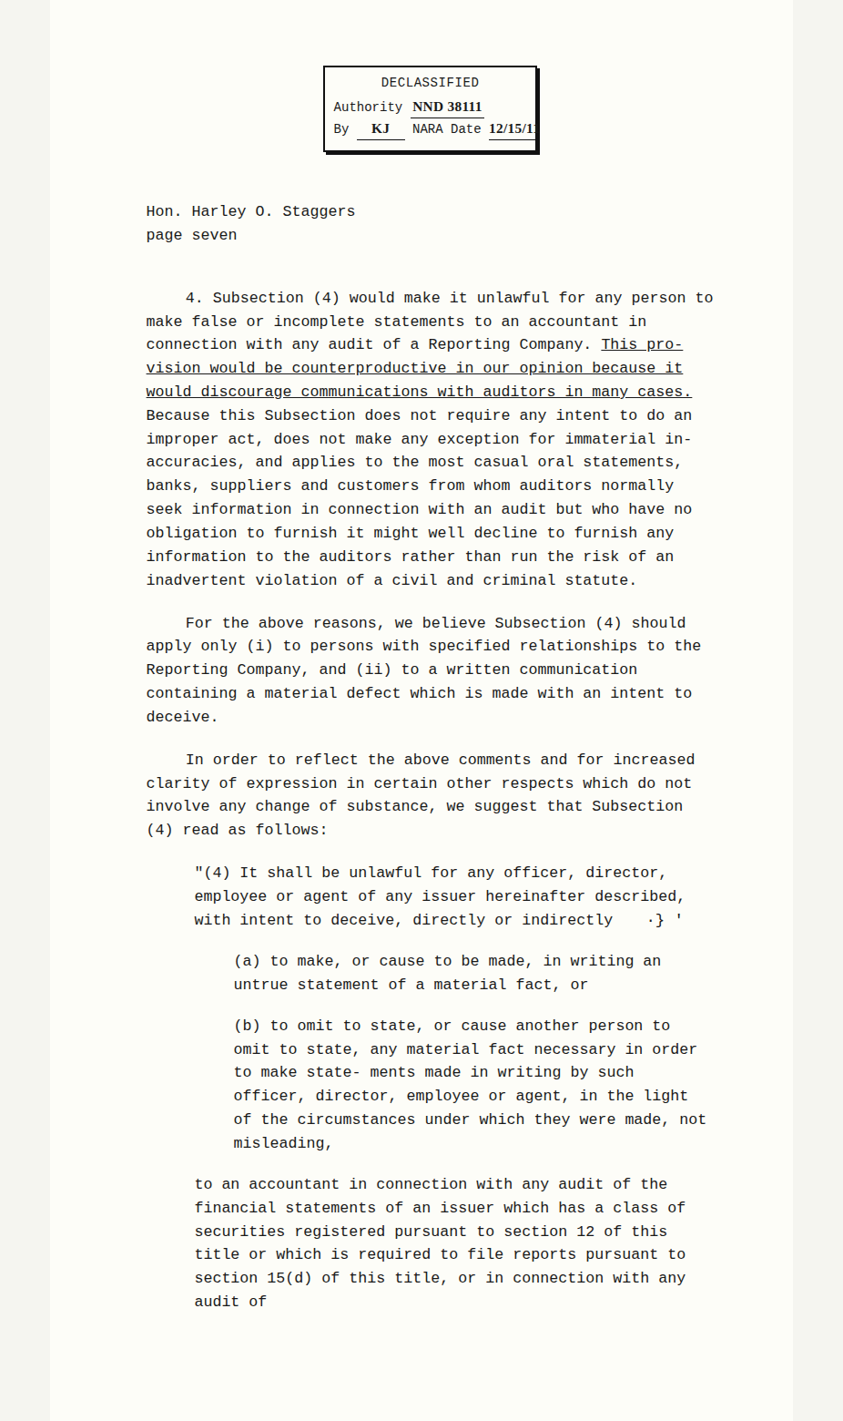DECLASSIFIED
Authority NND 38111
By KJ NARA Date 12/15/11
Hon. Harley O. Staggers
page seven
4. Subsection (4) would make it unlawful for any person to make false or incomplete statements to an accountant in connection with any audit of a Reporting Company. This pro- vision would be counterproductive in our opinion because it would discourage communications with auditors in many cases. Because this Subsection does not require any intent to do an improper act, does not make any exception for immaterial in- accuracies, and applies to the most casual oral statements, banks, suppliers and customers from whom auditors normally seek information in connection with an audit but who have no obligation to furnish it might well decline to furnish any information to the auditors rather than run the risk of an inadvertent violation of a civil and criminal statute.
For the above reasons, we believe Subsection (4) should apply only (i) to persons with specified relationships to the Reporting Company, and (ii) to a written communication containing a material defect which is made with an intent to deceive.
In order to reflect the above comments and for increased clarity of expression in certain other respects which do not involve any change of substance, we suggest that Subsection (4) read as follows:
"(4) It shall be unlawful for any officer, director, employee or agent of any issuer hereinafter described, with intent to deceive, directly or indirectly ·} '
(a) to make, or cause to be made, in writing an untrue statement of a material fact, or
(b) to omit to state, or cause another person to omit to state, any material fact necessary in order to make state- ments made in writing by such officer, director, employee or agent, in the light of the circumstances under which they were made, not misleading,
to an accountant in connection with any audit of the financial statements of an issuer which has a class of securities registered pursuant to section 12 of this title or which is required to file reports pursuant to section 15(d) of this title, or in connection with any audit of